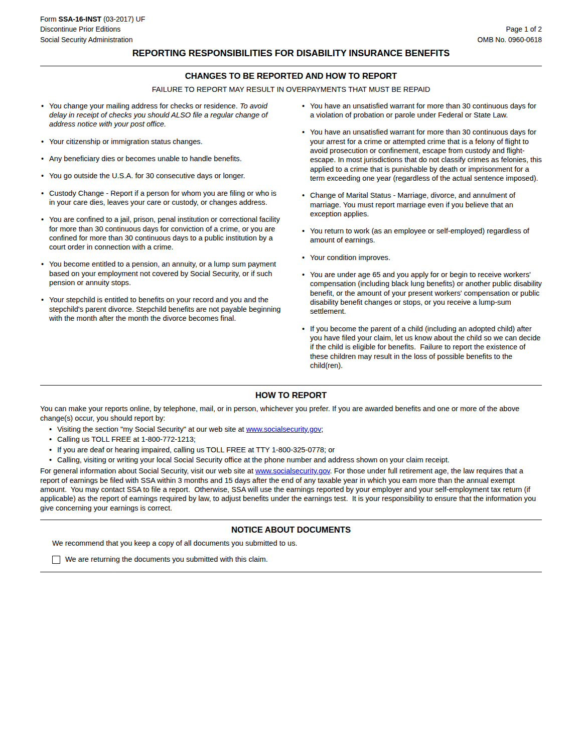Form SSA-16-INST (03-2017) UF
Discontinue Prior Editions
Social Security Administration
Page 1 of 2
OMB No. 0960-0618
REPORTING RESPONSIBILITIES FOR DISABILITY INSURANCE BENEFITS
CHANGES TO BE REPORTED AND HOW TO REPORT
FAILURE TO REPORT MAY RESULT IN OVERPAYMENTS THAT MUST BE REPAID
You change your mailing address for checks or residence. To avoid delay in receipt of checks you should ALSO file a regular change of address notice with your post office.
Your citizenship or immigration status changes.
Any beneficiary dies or becomes unable to handle benefits.
You go outside the U.S.A. for 30 consecutive days or longer.
Custody Change - Report if a person for whom you are filing or who is in your care dies, leaves your care or custody, or changes address.
You are confined to a jail, prison, penal institution or correctional facility for more than 30 continuous days for conviction of a crime, or you are confined for more than 30 continuous days to a public institution by a court order in connection with a crime.
You become entitled to a pension, an annuity, or a lump sum payment based on your employment not covered by Social Security, or if such pension or annuity stops.
Your stepchild is entitled to benefits on your record and you and the stepchild's parent divorce. Stepchild benefits are not payable beginning with the month after the month the divorce becomes final.
You have an unsatisfied warrant for more than 30 continuous days for a violation of probation or parole under Federal or State Law.
You have an unsatisfied warrant for more than 30 continuous days for your arrest for a crime or attempted crime that is a felony of flight to avoid prosecution or confinement, escape from custody and flight-escape. In most jurisdictions that do not classify crimes as felonies, this applied to a crime that is punishable by death or imprisonment for a term exceeding one year (regardless of the actual sentence imposed).
Change of Marital Status - Marriage, divorce, and annulment of marriage. You must report marriage even if you believe that an exception applies.
You return to work (as an employee or self-employed) regardless of amount of earnings.
Your condition improves.
You are under age 65 and you apply for or begin to receive workers' compensation (including black lung benefits) or another public disability benefit, or the amount of your present workers' compensation or public disability benefit changes or stops, or you receive a lump-sum settlement.
If you become the parent of a child (including an adopted child) after you have filed your claim, let us know about the child so we can decide if the child is eligible for benefits. Failure to report the existence of these children may result in the loss of possible benefits to the child(ren).
HOW TO REPORT
You can make your reports online, by telephone, mail, or in person, whichever you prefer. If you are awarded benefits and one or more of the above change(s) occur, you should report by:
Visiting the section "my Social Security" at our web site at www.socialsecurity.gov;
Calling us TOLL FREE at 1-800-772-1213;
If you are deaf or hearing impaired, calling us TOLL FREE at TTY 1-800-325-0778; or
Calling, visiting or writing your local Social Security office at the phone number and address shown on your claim receipt.
For general information about Social Security, visit our web site at www.socialsecurity.gov. For those under full retirement age, the law requires that a report of earnings be filed with SSA within 3 months and 15 days after the end of any taxable year in which you earn more than the annual exempt amount. You may contact SSA to file a report. Otherwise, SSA will use the earnings reported by your employer and your self-employment tax return (if applicable) as the report of earnings required by law, to adjust benefits under the earnings test. It is your responsibility to ensure that the information you give concerning your earnings is correct.
NOTICE ABOUT DOCUMENTS
We recommend that you keep a copy of all documents you submitted to us.
We are returning the documents you submitted with this claim.